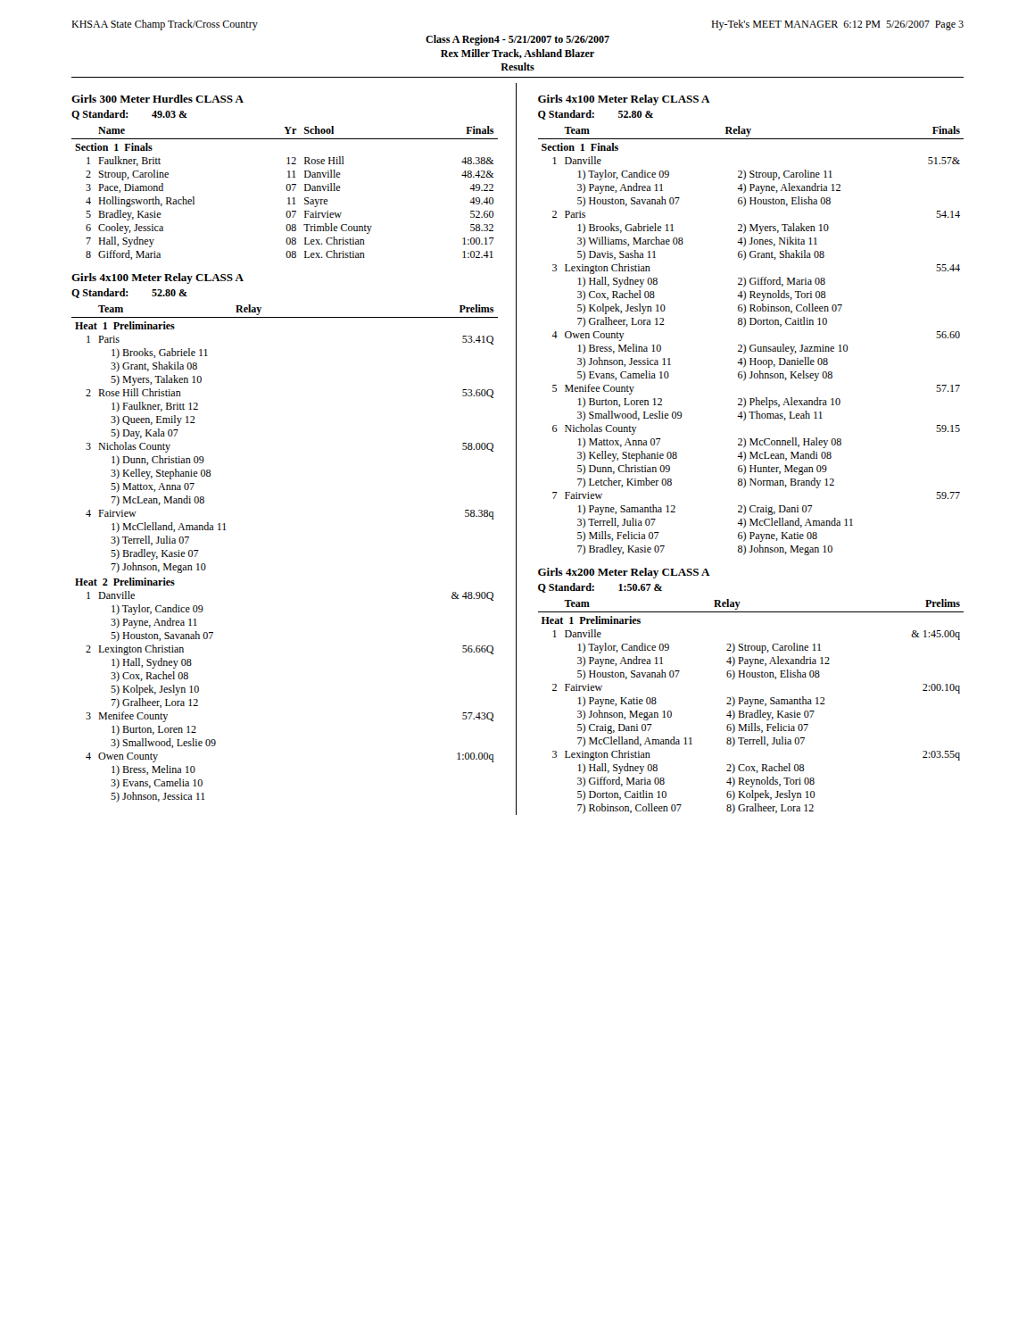KHSAA State Champ Track/Cross Country
Hy-Tek's MEET MANAGER 6:12 PM 5/26/2007 Page 3
Class A Region4 - 5/21/2007 to 5/26/2007
Rex Miller Track, Ashland Blazer
Results
Girls 300 Meter Hurdles CLASS A
Q Standard: 49.03 &
| | Name | Yr | School | Finals |
| --- | --- | --- | --- | --- |
| Section 1 Finals |
| 1 | Faulkner, Britt | 12 | Rose Hill | 48.38& |
| 2 | Stroup, Caroline | 11 | Danville | 48.42& |
| 3 | Pace, Diamond | 07 | Danville | 49.22 |
| 4 | Hollingsworth, Rachel | 11 | Sayre | 49.40 |
| 5 | Bradley, Kasie | 07 | Fairview | 52.60 |
| 6 | Cooley, Jessica | 08 | Trimble County | 58.32 |
| 7 | Hall, Sydney | 08 | Lex. Christian | 1:00.17 |
| 8 | Gifford, Maria | 08 | Lex. Christian | 1:02.41 |
Girls 4x100 Meter Relay CLASS A
Q Standard: 52.80 &
| | Team | Relay | Prelims |
| --- | --- | --- | --- |
| Heat 1 Preliminaries |
| 1 | Paris | | 53.41Q |
| | 1) Brooks, Gabriele 11 | |
| | 3) Grant, Shakila 08 | |
| | 5) Myers, Talaken 10 | |
| 2 | Rose Hill Christian | | 53.60Q |
| | 1) Faulkner, Britt 12 | |
| | 3) Queen, Emily 12 | |
| | 5) Day, Kala 07 | |
| 3 | Nicholas County | | 58.00Q |
| | 1) Dunn, Christian 09 | |
| | 3) Kelley, Stephanie 08 | |
| | 5) Mattox, Anna 07 | |
| | 7) McLean, Mandi 08 | |
| 4 | Fairview | | 58.38q |
| | 1) McClelland, Amanda 11 | |
| | 3) Terrell, Julia 07 | |
| | 5) Bradley, Kasie 07 | |
| | 7) Johnson, Megan 10 | |
| Heat 2 Preliminaries |
| 1 | Danville | | & 48.90Q |
| | 1) Taylor, Candice 09 | |
| | 3) Payne, Andrea 11 | |
| | 5) Houston, Savanah 07 | |
| 2 | Lexington Christian | | 56.66Q |
| | 1) Hall, Sydney 08 | |
| | 3) Cox, Rachel 08 | |
| | 5) Kolpek, Jeslyn 10 | |
| | 7) Gralheer, Lora 12 | |
| 3 | Menifee County | | 57.43Q |
| | 1) Burton, Loren 12 | |
| | 3) Smallwood, Leslie 09 | |
| 4 | Owen County | | 1:00.00q |
| | 1) Bress, Melina 10 | |
| | 3) Evans, Camelia 10 | |
| | 5) Johnson, Jessica 11 | |
Girls 4x100 Meter Relay CLASS A
Q Standard: 52.80 &
| | Team | Relay | Finals |
| --- | --- | --- | --- |
| Section 1 Finals |
| 1 | Danville | | 51.57& |
| | 1) Taylor, Candice 09 | 2) Stroup, Caroline 11 | |
| | 3) Payne, Andrea 11 | 4) Payne, Alexandria 12 | |
| | 5) Houston, Savanah 07 | 6) Houston, Elisha 08 | |
| 2 | Paris | | 54.14 |
| | 1) Brooks, Gabriele 11 | 2) Myers, Talaken 10 | |
| | 3) Williams, Marchae 08 | 4) Jones, Nikita 11 | |
| | 5) Davis, Sasha 11 | 6) Grant, Shakila 08 | |
| 3 | Lexington Christian | | 55.44 |
| | 1) Hall, Sydney 08 | 2) Gifford, Maria 08 | |
| | 3) Cox, Rachel 08 | 4) Reynolds, Tori 08 | |
| | 5) Kolpek, Jeslyn 10 | 6) Robinson, Colleen 07 | |
| | 7) Gralheer, Lora 12 | 8) Dorton, Caitlin 10 | |
| 4 | Owen County | | 56.60 |
| | 1) Bress, Melina 10 | 2) Gunsauley, Jazmine 10 | |
| | 3) Johnson, Jessica 11 | 4) Hoop, Danielle 08 | |
| | 5) Evans, Camelia 10 | 6) Johnson, Kelsey 08 | |
| 5 | Menifee County | | 57.17 |
| | 1) Burton, Loren 12 | 2) Phelps, Alexandra 10 | |
| | 3) Smallwood, Leslie 09 | 4) Thomas, Leah 11 | |
| 6 | Nicholas County | | 59.15 |
| | 1) Mattox, Anna 07 | 2) McConnell, Haley 08 | |
| | 3) Kelley, Stephanie 08 | 4) McLean, Mandi 08 | |
| | 5) Dunn, Christian 09 | 6) Hunter, Megan 09 | |
| | 7) Letcher, Kimber 08 | 8) Norman, Brandy 12 | |
| 7 | Fairview | | 59.77 |
| | 1) Payne, Samantha 12 | 2) Craig, Dani 07 | |
| | 3) Terrell, Julia 07 | 4) McClelland, Amanda 11 | |
| | 5) Mills, Felicia 07 | 6) Payne, Katie 08 | |
| | 7) Bradley, Kasie 07 | 8) Johnson, Megan 10 | |
Girls 4x200 Meter Relay CLASS A
Q Standard: 1:50.67 &
| | Team | Relay | Prelims |
| --- | --- | --- | --- |
| Heat 1 Preliminaries |
| 1 | Danville | | & 1:45.00q |
| | 1) Taylor, Candice 09 | 2) Stroup, Caroline 11 | |
| | 3) Payne, Andrea 11 | 4) Payne, Alexandria 12 | |
| | 5) Houston, Savanah 07 | 6) Houston, Elisha 08 | |
| 2 | Fairview | | 2:00.10q |
| | 1) Payne, Katie 08 | 2) Payne, Samantha 12 | |
| | 3) Johnson, Megan 10 | 4) Bradley, Kasie 07 | |
| | 5) Craig, Dani 07 | 6) Mills, Felicia 07 | |
| | 7) McClelland, Amanda 11 | 8) Terrell, Julia 07 | |
| 3 | Lexington Christian | | 2:03.55q |
| | 1) Hall, Sydney 08 | 2) Cox, Rachel 08 | |
| | 3) Gifford, Maria 08 | 4) Reynolds, Tori 08 | |
| | 5) Dorton, Caitlin 10 | 6) Kolpek, Jeslyn 10 | |
| | 7) Robinson, Colleen 07 | 8) Gralheer, Lora 12 | |
2) Davis, Sasha 11 / 4) Jones, Nikita 11 / 6) Williams, Marchae 08
2) Hammonds, Kelsee 07 / 4) Virgin, Claire 07
2) Hunter, Megan 09 / 4) Letcher, Kimber 08 / 6) McConnell, Haley 08 / 8) Norman, Brandy 12
2) Payne, Samantha 12 / 4) Craig, Dani 07 / 6) Payne, Katie 08 / 8) Mills, Felicia 07
2) Stroup, Caroline 11 / 4) Payne, Alexandria 12 / 6) Houston, Elisha 08
2) Gifford, Maria 08 / 4) Reynolds, Tori 08 / 6) Robinson, Colleen 07 / 8) Dorton, Caitlin 10
2) Phelps, Alexandra 10 / 4) Thomas, Leah 11
2) Gunsauley, Jazmine 10 / 4) Hoop, Danielle 08 / 6) Johnson, Kelsey 08